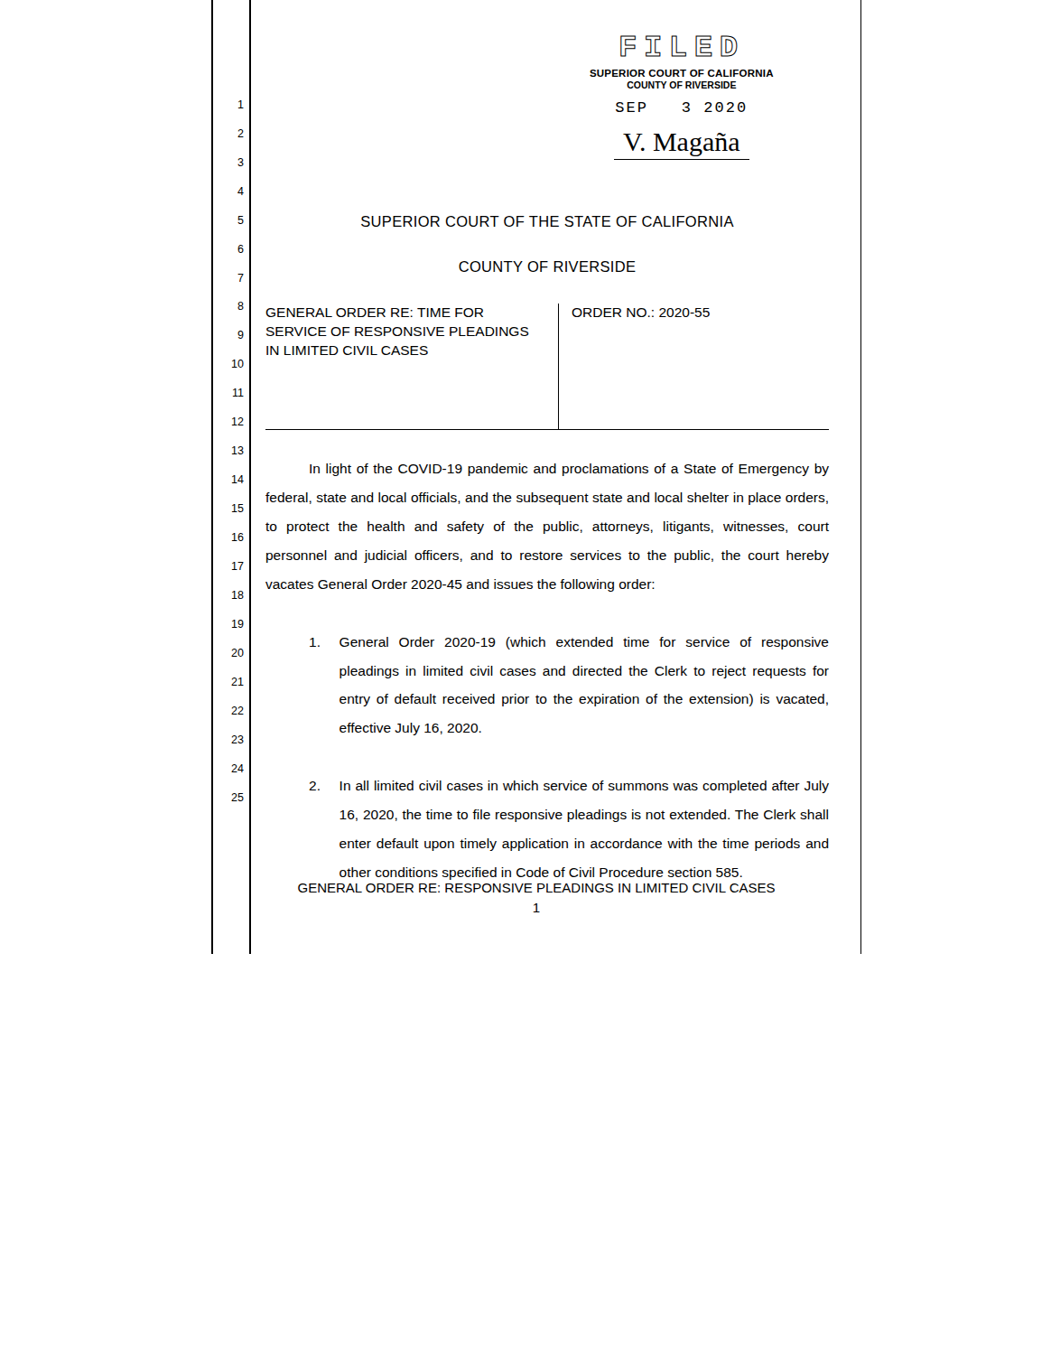1
2
3
4
5
6
7
8
9
10
11
12
13
14
15
16
17
18
19
20
21
22
23
24
25
FILED
Superior Court of California
County of Riverside
SEP 3 2020
V. Magaña
Superior Court of the State of California
County of Riverside
| GENERAL ORDER RE: TIME FOR SERVICE OF RESPONSIVE PLEADINGS IN LIMITED CIVIL CASES | ORDER NO.: 2020-55 |
In light of the COVID-19 pandemic and proclamations of a State of Emergency by federal, state and local officials, and the subsequent state and local shelter in place orders, to protect the health and safety of the public, attorneys, litigants, witnesses, court personnel and judicial officers, and to restore services to the public, the court hereby vacates General Order 2020-45 and issues the following order:
General Order 2020-19 (which extended time for service of responsive pleadings in limited civil cases and directed the Clerk to reject requests for entry of default received prior to the expiration of the extension) is vacated, effective July 16, 2020.
In all limited civil cases in which service of summons was completed after July 16, 2020, the time to file responsive pleadings is not extended. The Clerk shall enter default upon timely application in accordance with the time periods and other conditions specified in Code of Civil Procedure section 585.
GENERAL ORDER RE: RESPONSIVE PLEADINGS IN LIMITED CIVIL CASES
1